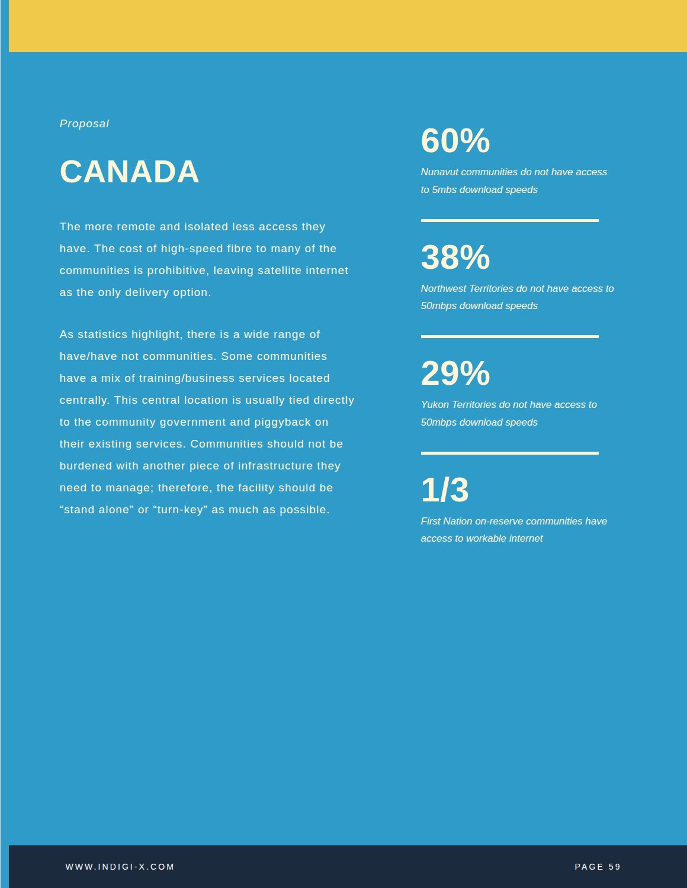Proposal
CANADA
The more remote and isolated less access they have. The cost of high-speed fibre to many of the communities is prohibitive, leaving satellite internet as the only delivery option.
As statistics highlight, there is a wide range of have/have not communities. Some communities have a mix of training/business services located centrally. This central location is usually tied directly to the community government and piggyback on their existing services. Communities should not be burdened with another piece of infrastructure they need to manage; therefore, the facility should be “stand alone” or “turn-key” as much as possible.
60%
Nunavut communities do not have access to 5mbs download speeds
38%
Northwest Territories do not have access to 50mbps download speeds
29%
Yukon Territories do not have access to 50mbps download speeds
1/3
First Nation on-reserve communities have access to workable internet
WWW.INDIGI-X.COM PAGE 59